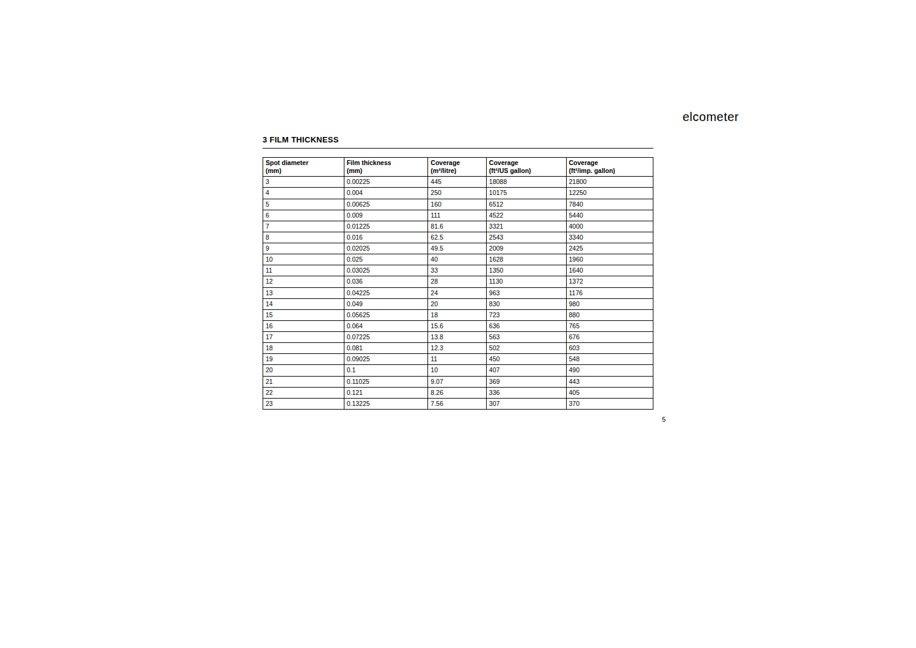elcometer
3 FILM THICKNESS
| Spot diameter (mm) | Film thickness (mm) | Coverage (m²/litre) | Coverage (ft²/US gallon) | Coverage (ft²/imp. gallon) |
| --- | --- | --- | --- | --- |
| 3 | 0.00225 | 445 | 18088 | 21800 |
| 4 | 0.004 | 250 | 10175 | 12250 |
| 5 | 0.00625 | 160 | 6512 | 7840 |
| 6 | 0.009 | 111 | 4522 | 5440 |
| 7 | 0.01225 | 81.6 | 3321 | 4000 |
| 8 | 0.016 | 62.5 | 2543 | 3340 |
| 9 | 0.02025 | 49.5 | 2009 | 2425 |
| 10 | 0.025 | 40 | 1628 | 1960 |
| 11 | 0.03025 | 33 | 1350 | 1640 |
| 12 | 0.036 | 28 | 1130 | 1372 |
| 13 | 0.04225 | 24 | 963 | 1176 |
| 14 | 0.049 | 20 | 830 | 980 |
| 15 | 0.05625 | 18 | 723 | 880 |
| 16 | 0.064 | 15.6 | 636 | 765 |
| 17 | 0.07225 | 13.8 | 563 | 676 |
| 18 | 0.081 | 12.3 | 502 | 603 |
| 19 | 0.09025 | 11 | 450 | 548 |
| 20 | 0.1 | 10 | 407 | 490 |
| 21 | 0.11025 | 9.07 | 369 | 443 |
| 22 | 0.121 | 8.26 | 336 | 405 |
| 23 | 0.13225 | 7.56 | 307 | 370 |
5